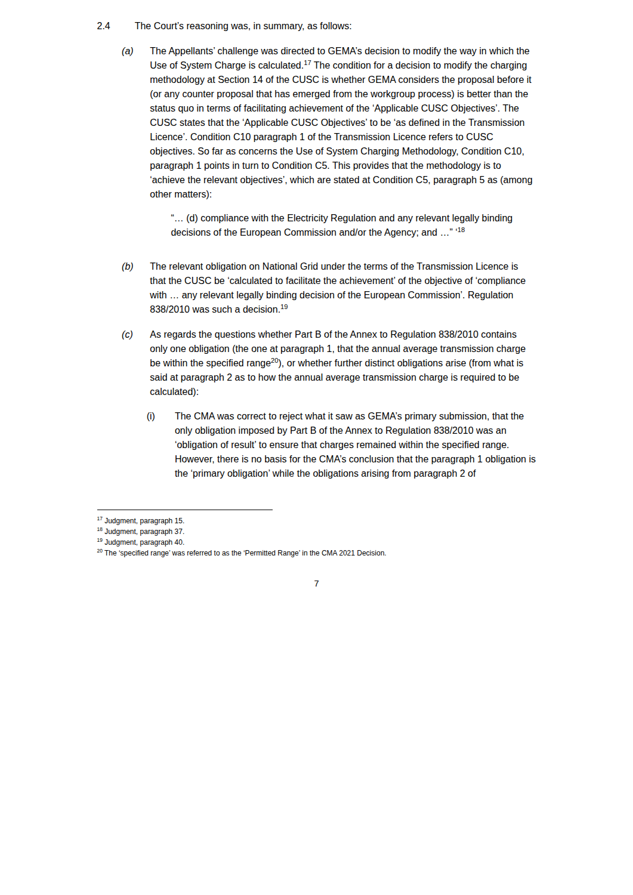2.4
The Court’s reasoning was, in summary, as follows:
(a)
The Appellants’ challenge was directed to GEMA’s decision to modify the way in which the Use of System Charge is calculated.17 The condition for a decision to modify the charging methodology at Section 14 of the CUSC is whether GEMA considers the proposal before it (or any counter proposal that has emerged from the workgroup process) is better than the status quo in terms of facilitating achievement of the ‘Applicable CUSC Objectives’. The CUSC states that the ‘Applicable CUSC Objectives’ to be ‘as defined in the Transmission Licence’. Condition C10 paragraph 1 of the Transmission Licence refers to CUSC objectives. So far as concerns the Use of System Charging Methodology, Condition C10, paragraph 1 points in turn to Condition C5. This provides that the methodology is to ‘achieve the relevant objectives’, which are stated at Condition C5, paragraph 5 as (among other matters):
“… (d) compliance with the Electricity Regulation and any relevant legally binding decisions of the European Commission and/or the Agency; and …” ‘18
(b)
The relevant obligation on National Grid under the terms of the Transmission Licence is that the CUSC be ‘calculated to facilitate the achievement’ of the objective of ‘compliance with … any relevant legally binding decision of the European Commission’. Regulation 838/2010 was such a decision.19
(c)
As regards the questions whether Part B of the Annex to Regulation 838/2010 contains only one obligation (the one at paragraph 1, that the annual average transmission charge be within the specified range20), or whether further distinct obligations arise (from what is said at paragraph 2 as to how the annual average transmission charge is required to be calculated):
(i)
The CMA was correct to reject what it saw as GEMA’s primary submission, that the only obligation imposed by Part B of the Annex to Regulation 838/2010 was an ‘obligation of result’ to ensure that charges remained within the specified range. However, there is no basis for the CMA’s conclusion that the paragraph 1 obligation is the ‘primary obligation’ while the obligations arising from paragraph 2 of
17 Judgment, paragraph 15.
18 Judgment, paragraph 37.
19 Judgment, paragraph 40.
20 The ‘specified range’ was referred to as the ‘Permitted Range’ in the CMA 2021 Decision.
7